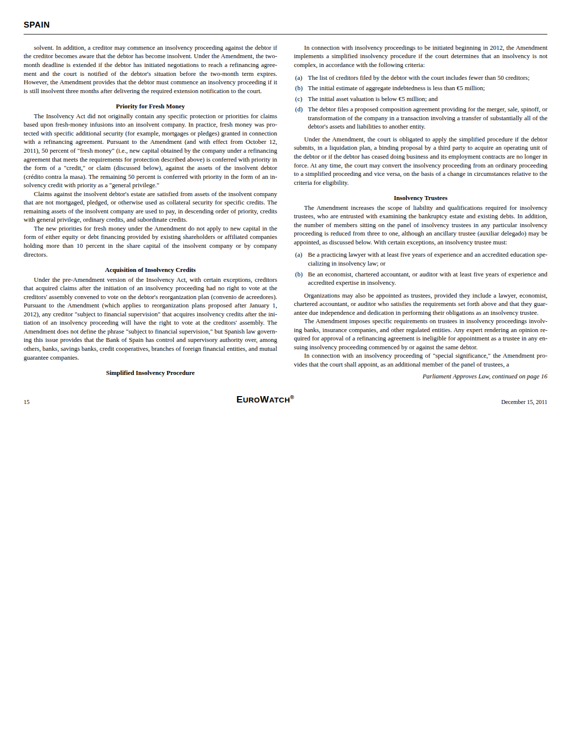SPAIN
solvent. In addition, a creditor may commence an insolvency proceeding against the debtor if the creditor becomes aware that the debtor has become insolvent. Under the Amendment, the two-month deadline is extended if the debtor has initiated negotiations to reach a refinancing agreement and the court is notified of the debtor's situation before the two-month term expires. However, the Amendment provides that the debtor must commence an insolvency proceeding if it is still insolvent three months after delivering the required extension notification to the court.
Priority for Fresh Money
The Insolvency Act did not originally contain any specific protection or priorities for claims based upon fresh-money infusions into an insolvent company. In practice, fresh money was protected with specific additional security (for example, mortgages or pledges) granted in connection with a refinancing agreement. Pursuant to the Amendment (and with effect from October 12, 2011), 50 percent of "fresh money" (i.e., new capital obtained by the company under a refinancing agreement that meets the requirements for protection described above) is conferred with priority in the form of a "credit," or claim (discussed below), against the assets of the insolvent debtor (crédito contra la masa). The remaining 50 percent is conferred with priority in the form of an insolvency credit with priority as a "general privilege."
Claims against the insolvent debtor's estate are satisfied from assets of the insolvent company that are not mortgaged, pledged, or otherwise used as collateral security for specific credits. The remaining assets of the insolvent company are used to pay, in descending order of priority, credits with general privilege, ordinary credits, and subordinate credits.
The new priorities for fresh money under the Amendment do not apply to new capital in the form of either equity or debt financing provided by existing shareholders or affiliated companies holding more than 10 percent in the share capital of the insolvent company or by company directors.
Acquisition of Insolvency Credits
Under the pre-Amendment version of the Insolvency Act, with certain exceptions, creditors that acquired claims after the initiation of an insolvency proceeding had no right to vote at the creditors' assembly convened to vote on the debtor's reorganization plan (convenio de acreedores). Pursuant to the Amendment (which applies to reorganization plans proposed after January 1, 2012), any creditor "subject to financial supervision" that acquires insolvency credits after the initiation of an insolvency proceeding will have the right to vote at the creditors' assembly. The Amendment does not define the phrase "subject to financial supervision," but Spanish law governing this issue provides that the Bank of Spain has control and supervisory authority over, among others, banks, savings banks, credit cooperatives, branches of foreign financial entities, and mutual guarantee companies.
Simplified Insolvency Procedure
In connection with insolvency proceedings to be initiated beginning in 2012, the Amendment implements a simplified insolvency procedure if the court determines that an insolvency is not complex, in accordance with the following criteria:
(a) The list of creditors filed by the debtor with the court includes fewer than 50 creditors;
(b) The initial estimate of aggregate indebtedness is less than €5 million;
(c) The initial asset valuation is below €5 million; and
(d) The debtor files a proposed composition agreement providing for the merger, sale, spinoff, or transformation of the company in a transaction involving a transfer of substantially all of the debtor's assets and liabilities to another entity.
Under the Amendment, the court is obligated to apply the simplified procedure if the debtor submits, in a liquidation plan, a binding proposal by a third party to acquire an operating unit of the debtor or if the debtor has ceased doing business and its employment contracts are no longer in force. At any time, the court may convert the insolvency proceeding from an ordinary proceeding to a simplified proceeding and vice versa, on the basis of a change in circumstances relative to the criteria for eligibility.
Insolvency Trustees
The Amendment increases the scope of liability and qualifications required for insolvency trustees, who are entrusted with examining the bankruptcy estate and existing debts. In addition, the number of members sitting on the panel of insolvency trustees in any particular insolvency proceeding is reduced from three to one, although an ancillary trustee (auxiliar delegado) may be appointed, as discussed below. With certain exceptions, an insolvency trustee must:
(a) Be a practicing lawyer with at least five years of experience and an accredited education specializing in insolvency law; or
(b) Be an economist, chartered accountant, or auditor with at least five years of experience and accredited expertise in insolvency.
Organizations may also be appointed as trustees, provided they include a lawyer, economist, chartered accountant, or auditor who satisfies the requirements set forth above and that they guarantee due independence and dedication in performing their obligations as an insolvency trustee.
The Amendment imposes specific requirements on trustees in insolvency proceedings involving banks, insurance companies, and other regulated entities. Any expert rendering an opinion required for approval of a refinancing agreement is ineligible for appointment as a trustee in any ensuing insolvency proceeding commenced by or against the same debtor.
In connection with an insolvency proceeding of "special significance," the Amendment provides that the court shall appoint, as an additional member of the panel of trustees, a
Parliament Approves Law, continued on page 16
15
EUROWATCH®
December 15, 2011